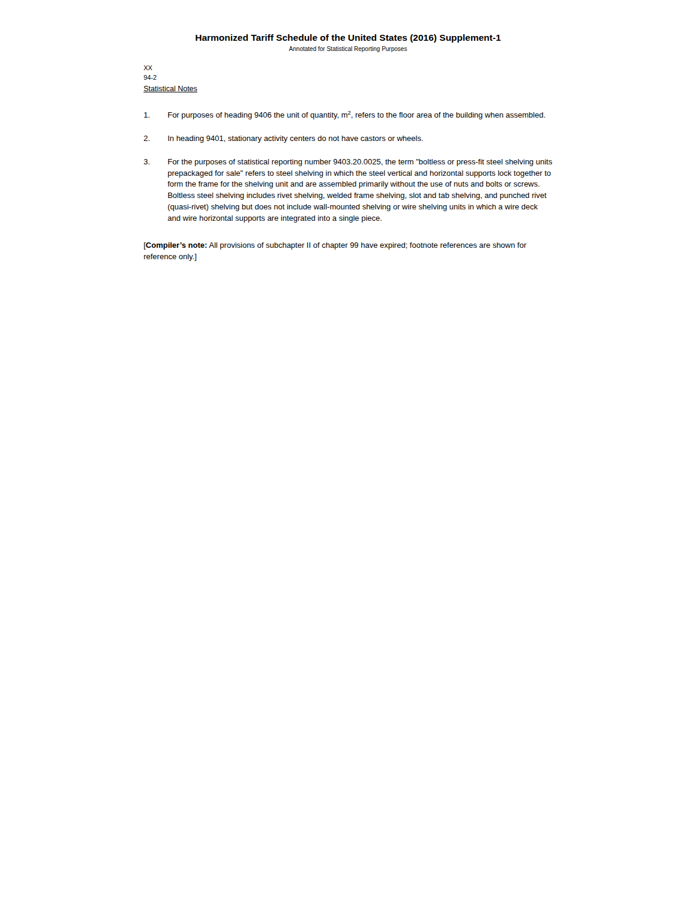Harmonized Tariff Schedule of the United States (2016) Supplement-1
Annotated for Statistical Reporting Purposes
XX
94-2
Statistical Notes
1. For purposes of heading 9406 the unit of quantity, m2, refers to the floor area of the building when assembled.
2. In heading 9401, stationary activity centers do not have castors or wheels.
3. For the purposes of statistical reporting number 9403.20.0025, the term "boltless or press-fit steel shelving units prepackaged for sale" refers to steel shelving in which the steel vertical and horizontal supports lock together to form the frame for the shelving unit and are assembled primarily without the use of nuts and bolts or screws. Boltless steel shelving includes rivet shelving, welded frame shelving, slot and tab shelving, and punched rivet (quasi-rivet) shelving but does not include wall-mounted shelving or wire shelving units in which a wire deck and wire horizontal supports are integrated into a single piece.
[Compiler’s note: All provisions of subchapter II of chapter 99 have expired; footnote references are shown for reference only.]